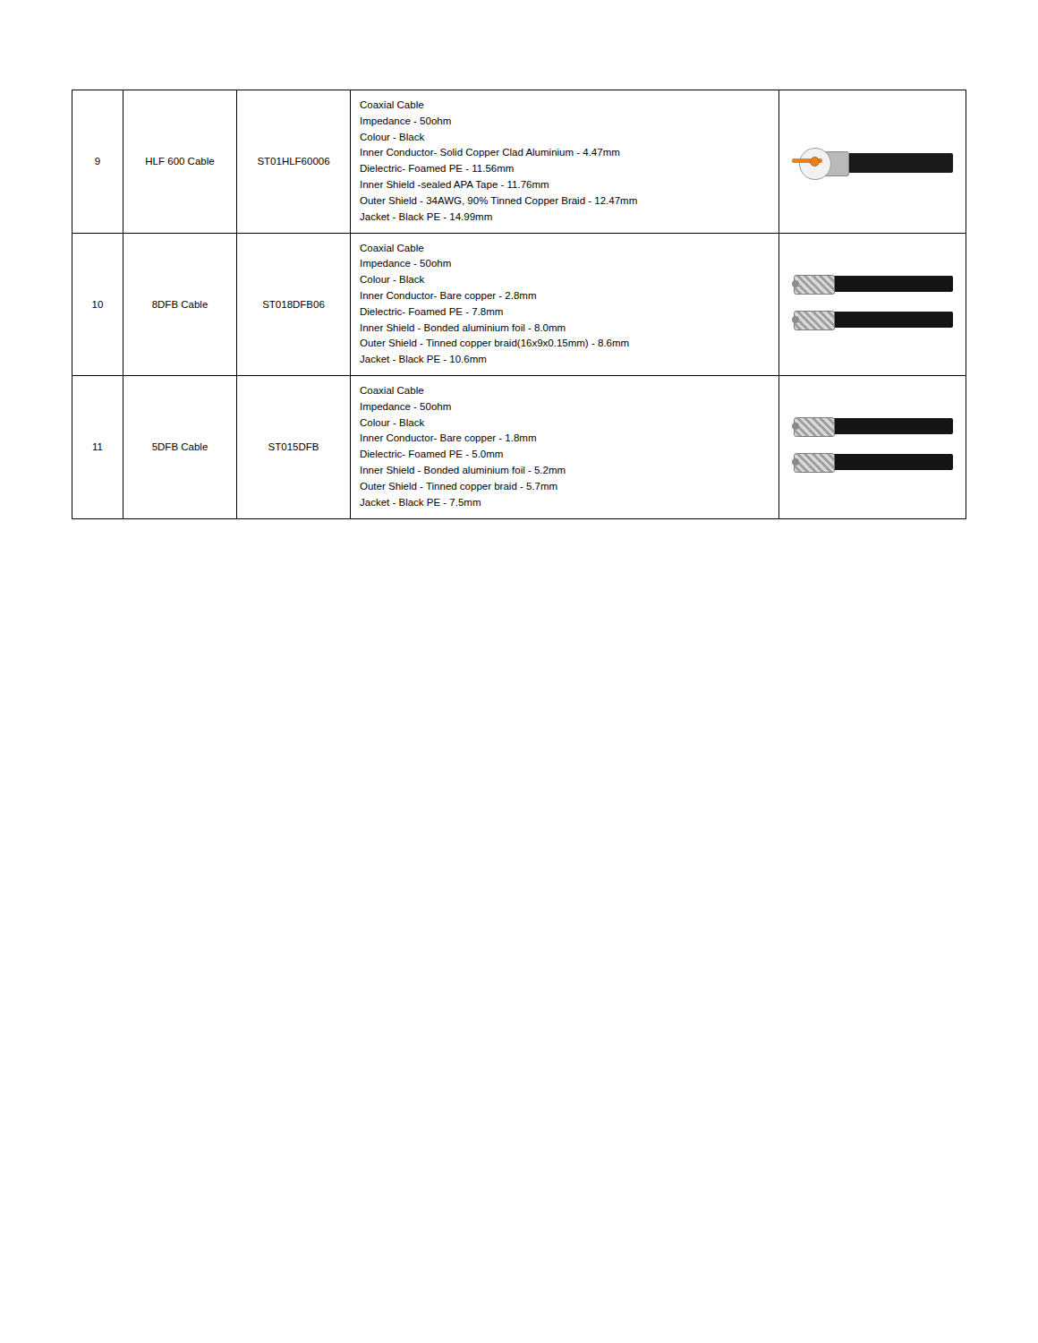| 9 | HLF 600 Cable | ST01HLF60006 | Coaxial Cable Impedance - 50ohm Colour - Black Inner Conductor- Solid Copper Clad Aluminium - 4.47mm Dielectric- Foamed PE - 11.56mm Inner Shield -sealed APA Tape - 11.76mm Outer Shield - 34AWG, 90% Tinned Copper Braid - 12.47mm Jacket - Black PE - 14.99mm | |
| 10 | 8DFB Cable | ST018DFB06 | Coaxial Cable Impedance - 50ohm Colour - Black Inner Conductor- Bare copper - 2.8mm Dielectric- Foamed PE - 7.8mm Inner Shield - Bonded aluminium foil - 8.0mm Outer Shield - Tinned copper braid(16x9x0.15mm) - 8.6mm Jacket - Black PE - 10.6mm | |
| 11 | 5DFB Cable | ST015DFB | Coaxial Cable Impedance - 50ohm Colour - Black Inner Conductor- Bare copper - 1.8mm Dielectric- Foamed PE - 5.0mm Inner Shield - Bonded aluminium foil - 5.2mm Outer Shield - Tinned copper braid - 5.7mm Jacket - Black PE - 7.5mm | |